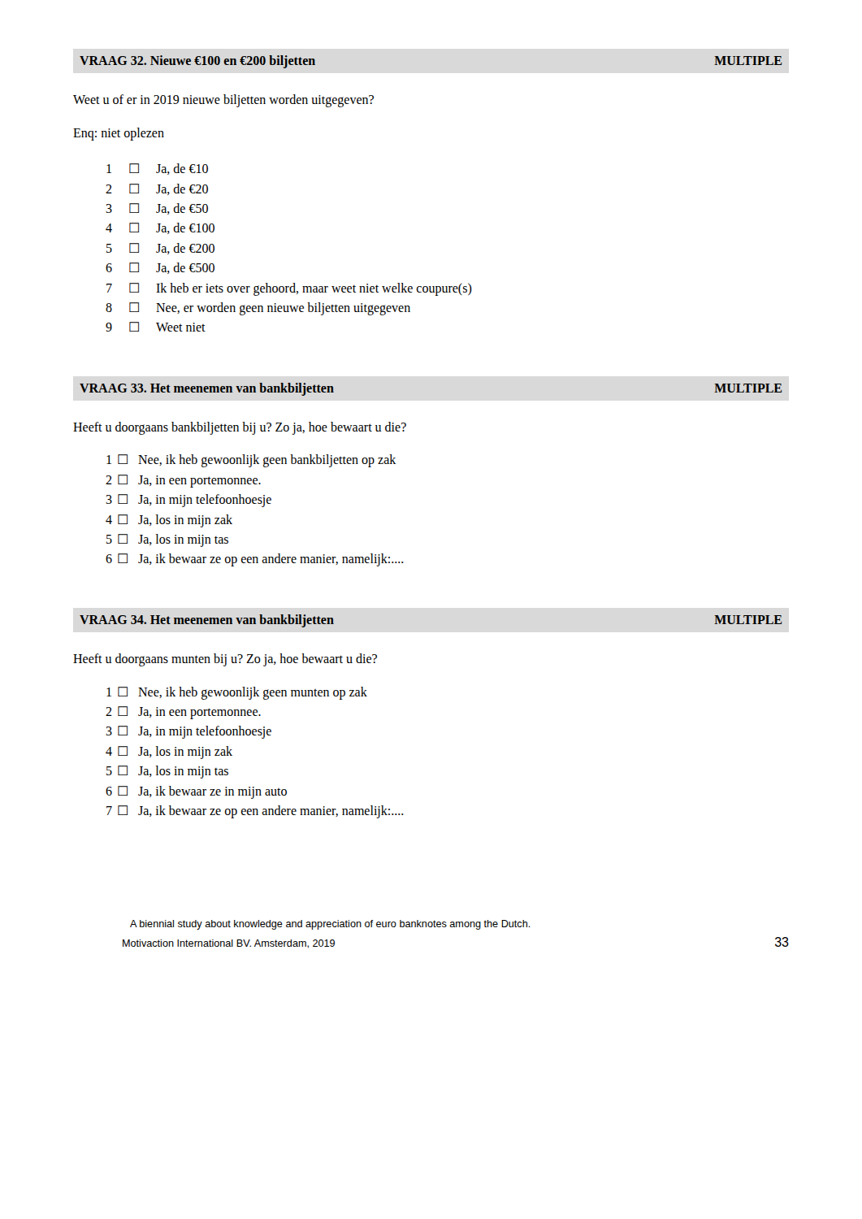VRAAG 32. Nieuwe €100 en €200 biljetten MULTIPLE
Weet u of er in 2019 nieuwe biljetten worden uitgegeven?
Enq: niet oplezen
1☐Ja, de €10
2☐Ja, de €20
3☐Ja, de €50
4☐Ja, de €100
5☐Ja, de €200
6☐Ja, de €500
7☐Ik heb er iets over gehoord, maar weet niet welke coupure(s)
8☐Nee, er worden geen nieuwe biljetten uitgegeven
9☐Weet niet
VRAAG 33. Het meenemen van bankbiljetten MULTIPLE
Heeft u doorgaans bankbiljetten bij u? Zo ja, hoe bewaart u die?
1☐Nee, ik heb gewoonlijk geen bankbiljetten op zak
2☐Ja, in een portemonnee.
3☐Ja, in mijn telefoonhoesje
4☐Ja, los in mijn zak
5☐Ja, los in mijn tas
6☐Ja, ik bewaar ze op een andere manier, namelijk:....
VRAAG 34. Het meenemen van bankbiljetten MULTIPLE
Heeft u doorgaans munten bij u? Zo ja, hoe bewaart u die?
1☐Nee, ik heb gewoonlijk geen munten op zak
2☐Ja, in een portemonnee.
3☐Ja, in mijn telefoonhoesje
4☐Ja, los in mijn zak
5☐Ja, los in mijn tas
6☐Ja, ik bewaar ze in mijn auto
7☐Ja, ik bewaar ze op een andere manier, namelijk:....
A biennial study about knowledge and appreciation of euro banknotes among the Dutch.
Motivaction International BV. Amsterdam, 2019 33